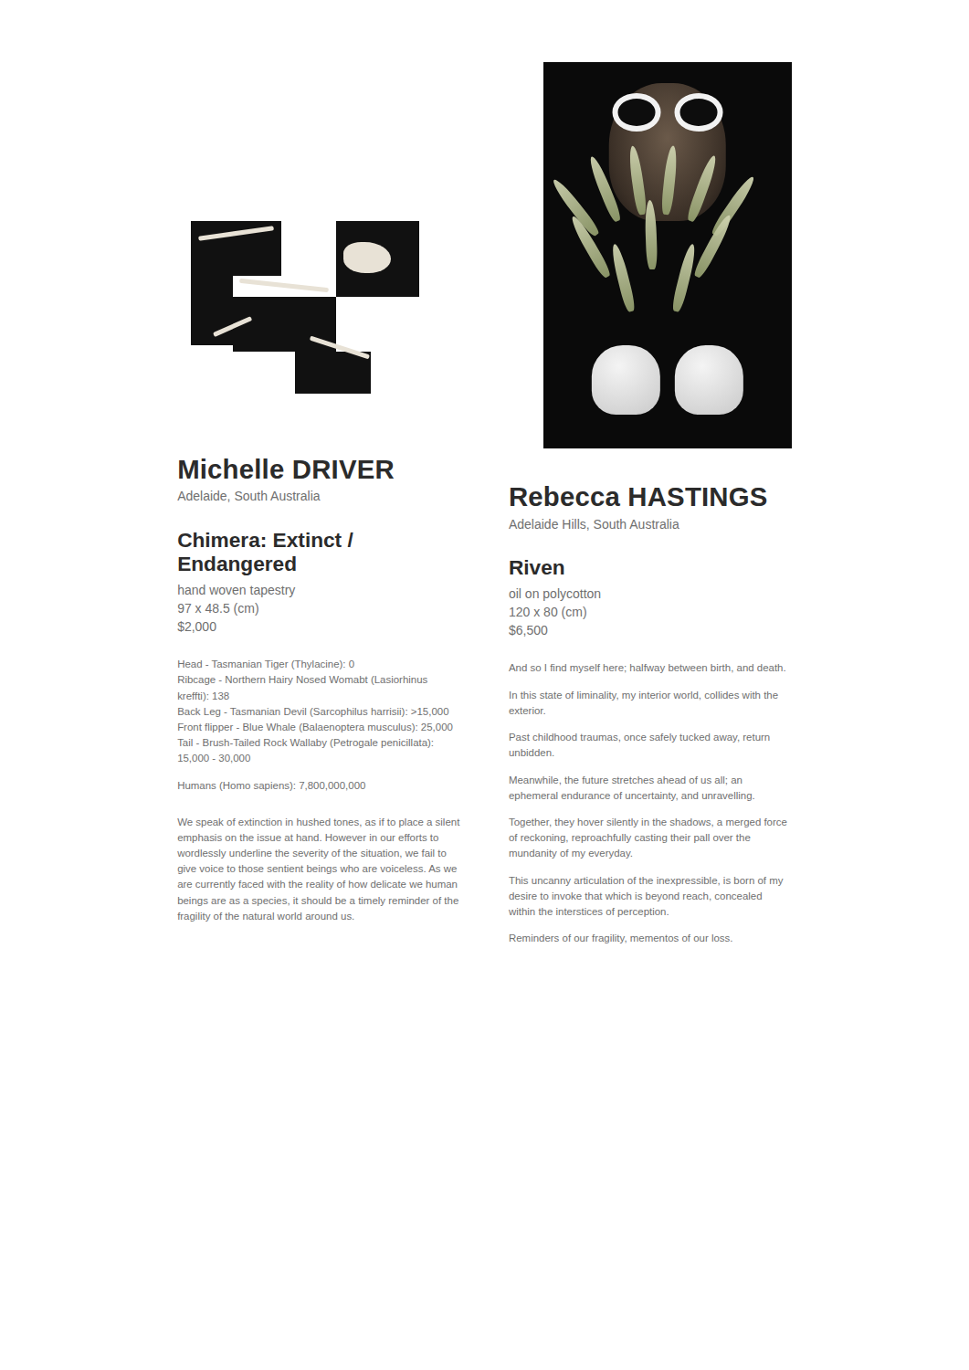Michelle DRIVER
Adelaide, South Australia
Chimera: Extinct /
Endangered
hand woven tapestry
97 x 48.5 (cm)
$2,000
Head - Tasmanian Tiger (Thylacine): 0
Ribcage - Northern Hairy Nosed Womabt (Lasiorhinus kreffti): 138
Back Leg - Tasmanian Devil (Sarcophilus harrisii): >15,000
Front flipper - Blue Whale (Balaenoptera musculus): 25,000
Tail - Brush-Tailed Rock Wallaby (Petrogale penicillata): 15,000 - 30,000
Humans (Homo sapiens): 7,800,000,000
We speak of extinction in hushed tones, as if to place a silent emphasis on the issue at hand. However in our efforts to wordlessly underline the severity of the situation, we fail to give voice to those sentient beings who are voiceless. As we are currently faced with the reality of how delicate we human beings are as a species, it should be a timely reminder of the fragility of the natural world around us.
Rebecca HASTINGS
Adelaide Hills, South Australia
Riven
oil on polycotton
120 x 80 (cm)
$6,500
And so I find myself here; halfway between birth, and death.
In this state of liminality, my interior world, collides with the exterior.
Past childhood traumas, once safely tucked away, return unbidden.
Meanwhile, the future stretches ahead of us all; an ephemeral endurance of uncertainty, and unravelling.
Together, they hover silently in the shadows, a merged force of reckoning, reproachfully casting their pall over the mundanity of my everyday.
This uncanny articulation of the inexpressible, is born of my desire to invoke that which is beyond reach, concealed within the interstices of perception.
Reminders of our fragility, mementos of our loss.